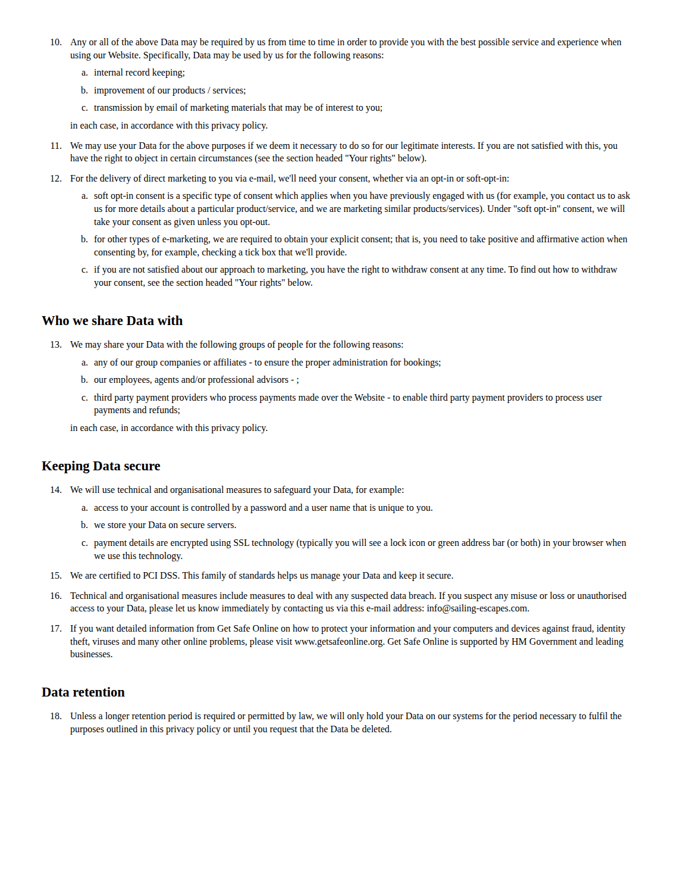Any or all of the above Data may be required by us from time to time in order to provide you with the best possible service and experience when using our Website. Specifically, Data may be used by us for the following reasons:
internal record keeping;
improvement of our products / services;
transmission by email of marketing materials that may be of interest to you;
in each case, in accordance with this privacy policy.
We may use your Data for the above purposes if we deem it necessary to do so for our legitimate interests. If you are not satisfied with this, you have the right to object in certain circumstances (see the section headed "Your rights" below).
For the delivery of direct marketing to you via e-mail, we'll need your consent, whether via an opt-in or soft-opt-in:
soft opt-in consent is a specific type of consent which applies when you have previously engaged with us (for example, you contact us to ask us for more details about a particular product/service, and we are marketing similar products/services). Under "soft opt-in" consent, we will take your consent as given unless you opt-out.
for other types of e-marketing, we are required to obtain your explicit consent; that is, you need to take positive and affirmative action when consenting by, for example, checking a tick box that we'll provide.
if you are not satisfied about our approach to marketing, you have the right to withdraw consent at any time. To find out how to withdraw your consent, see the section headed "Your rights" below.
Who we share Data with
We may share your Data with the following groups of people for the following reasons:
any of our group companies or affiliates - to ensure the proper administration for bookings;
our employees, agents and/or professional advisors - ;
third party payment providers who process payments made over the Website - to enable third party payment providers to process user payments and refunds;
in each case, in accordance with this privacy policy.
Keeping Data secure
We will use technical and organisational measures to safeguard your Data, for example:
access to your account is controlled by a password and a user name that is unique to you.
we store your Data on secure servers.
payment details are encrypted using SSL technology (typically you will see a lock icon or green address bar (or both) in your browser when we use this technology.
We are certified to PCI DSS. This family of standards helps us manage your Data and keep it secure.
Technical and organisational measures include measures to deal with any suspected data breach. If you suspect any misuse or loss or unauthorised access to your Data, please let us know immediately by contacting us via this e-mail address: info@sailing-escapes.com.
If you want detailed information from Get Safe Online on how to protect your information and your computers and devices against fraud, identity theft, viruses and many other online problems, please visit www.getsafeonline.org. Get Safe Online is supported by HM Government and leading businesses.
Data retention
Unless a longer retention period is required or permitted by law, we will only hold your Data on our systems for the period necessary to fulfil the purposes outlined in this privacy policy or until you request that the Data be deleted.